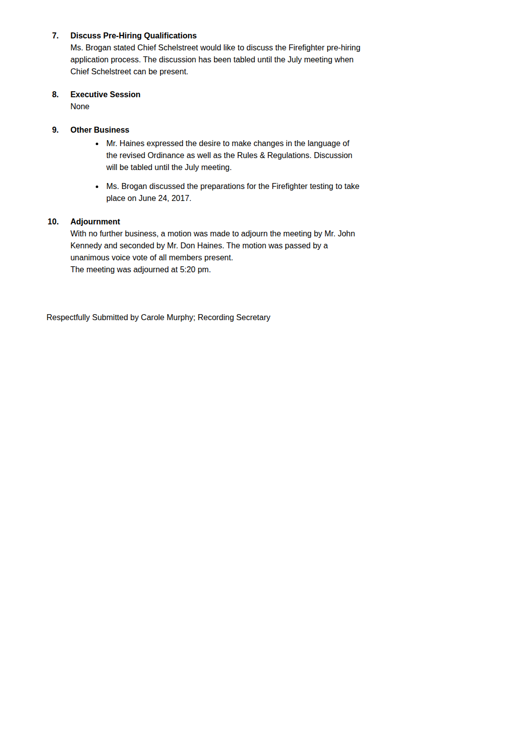Discuss Pre-Hiring Qualifications
Ms. Brogan stated Chief Schelstreet would like to discuss the Firefighter pre-hiring application process. The discussion has been tabled until the July meeting when Chief Schelstreet can be present.
Executive Session
None
Other Business
Mr. Haines expressed the desire to make changes in the language of the revised Ordinance as well as the Rules & Regulations. Discussion will be tabled until the July meeting.
Ms. Brogan discussed the preparations for the Firefighter testing to take place on June 24, 2017.
Adjournment
With no further business, a motion was made to adjourn the meeting by Mr. John Kennedy and seconded by Mr. Don Haines. The motion was passed by a unanimous voice vote of all members present.
The meeting was adjourned at 5:20 pm.
Respectfully Submitted by Carole Murphy; Recording Secretary